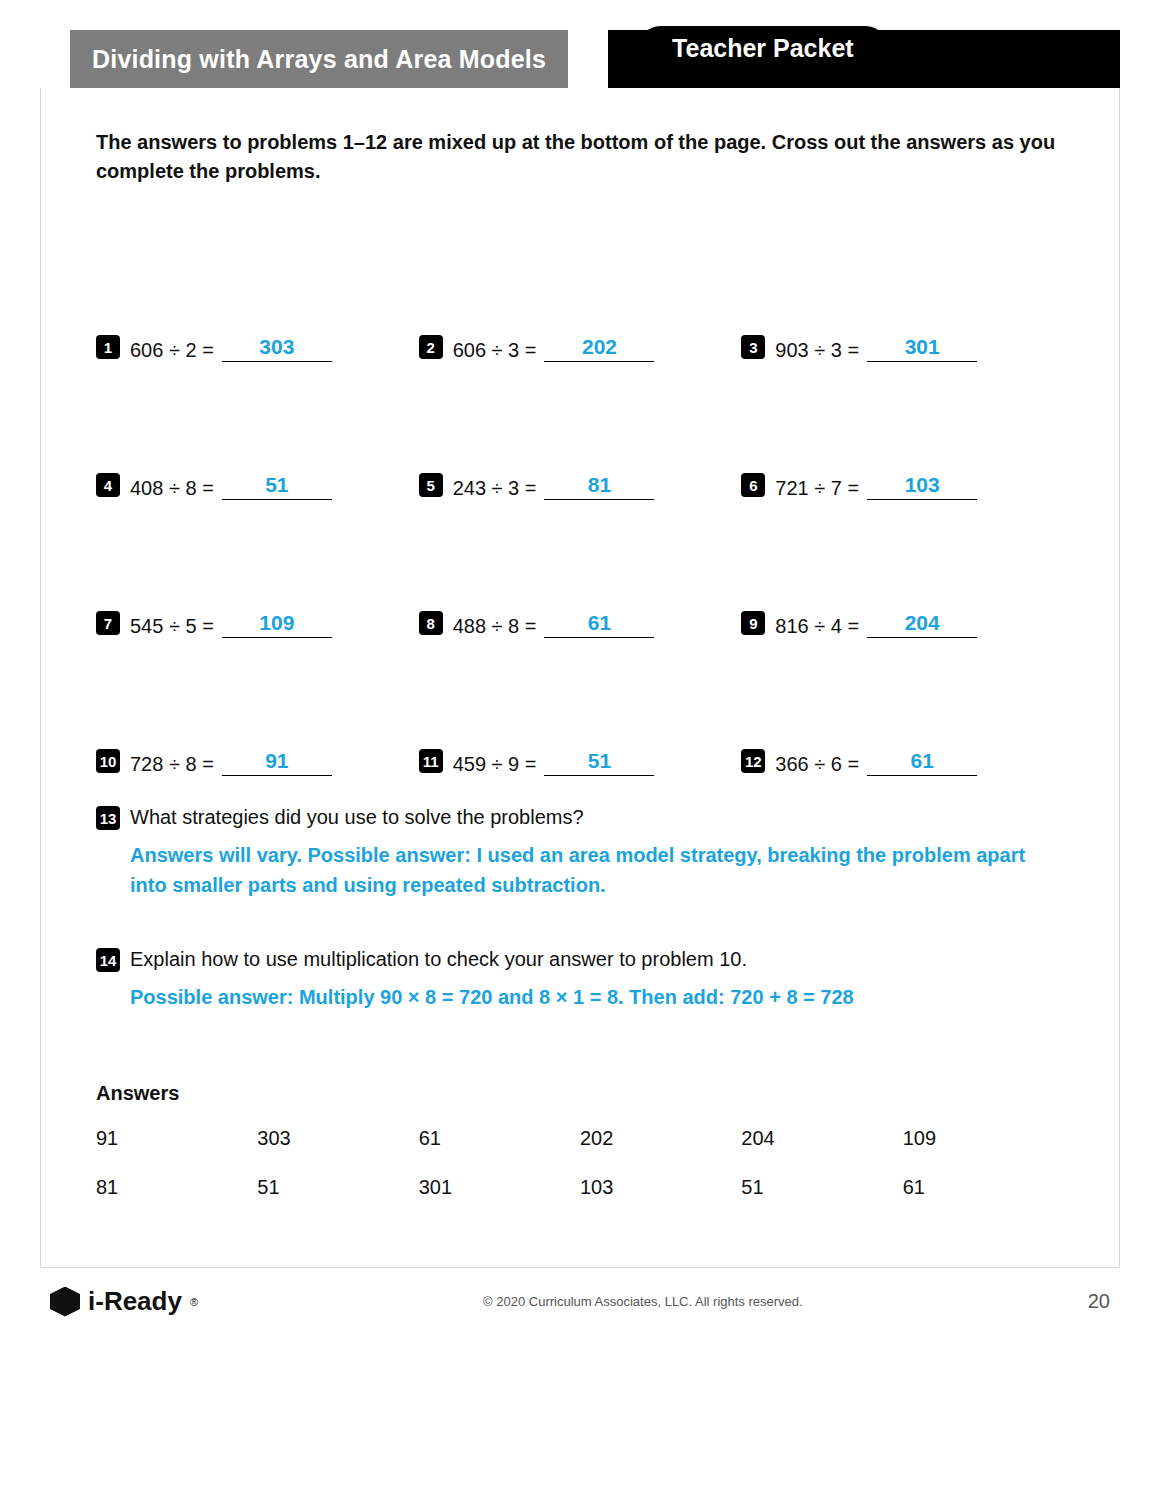Dividing with Arrays and Area Models
Teacher Packet
The answers to problems 1–12 are mixed up at the bottom of the page. Cross out the answers as you complete the problems.
1606 ÷ 2 =303
2606 ÷ 3 =202
3903 ÷ 3 =301
4408 ÷ 8 =51
5243 ÷ 3 =81
6721 ÷ 7 =103
7545 ÷ 5 =109
8488 ÷ 8 =61
9816 ÷ 4 =204
10728 ÷ 8 =91
11459 ÷ 9 =51
12366 ÷ 6 =61
13 What strategies did you use to solve the problems?
Answers will vary. Possible answer: I used an area model strategy, breaking the problem apart into smaller parts and using repeated subtraction.
14 Explain how to use multiplication to check your answer to problem 10.
Possible answer: Multiply 90 × 8 = 720 and 8 × 1 = 8. Then add: 720 + 8 = 728
Answers
91
303
61
202
204
109
81
51
301
103
51
61
i-Ready®
© 2020 Curriculum Associates, LLC. All rights reserved.
20